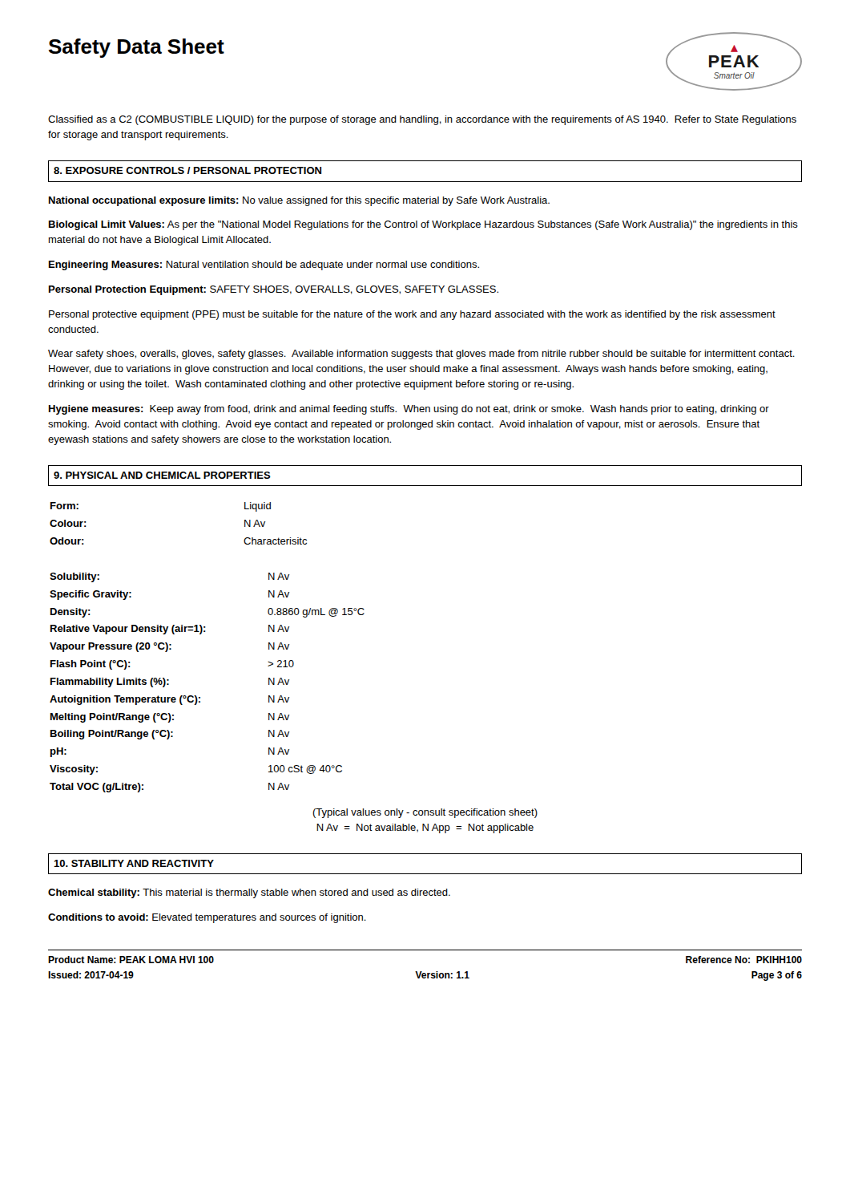Safety Data Sheet
▴
PEAK
Smarter Oil
Classified as a C2 (COMBUSTIBLE LIQUID) for the purpose of storage and handling, in accordance with the requirements of AS 1940. Refer to State Regulations for storage and transport requirements.
8. EXPOSURE CONTROLS / PERSONAL PROTECTION
National occupational exposure limits: No value assigned for this specific material by Safe Work Australia.
Biological Limit Values: As per the "National Model Regulations for the Control of Workplace Hazardous Substances (Safe Work Australia)" the ingredients in this material do not have a Biological Limit Allocated.
Engineering Measures: Natural ventilation should be adequate under normal use conditions.
Personal Protection Equipment: SAFETY SHOES, OVERALLS, GLOVES, SAFETY GLASSES.
Personal protective equipment (PPE) must be suitable for the nature of the work and any hazard associated with the work as identified by the risk assessment conducted.
Wear safety shoes, overalls, gloves, safety glasses. Available information suggests that gloves made from nitrile rubber should be suitable for intermittent contact. However, due to variations in glove construction and local conditions, the user should make a final assessment. Always wash hands before smoking, eating, drinking or using the toilet. Wash contaminated clothing and other protective equipment before storing or re-using.
Hygiene measures: Keep away from food, drink and animal feeding stuffs. When using do not eat, drink or smoke. Wash hands prior to eating, drinking or smoking. Avoid contact with clothing. Avoid eye contact and repeated or prolonged skin contact. Avoid inhalation of vapour, mist or aerosols. Ensure that eyewash stations and safety showers are close to the workstation location.
9. PHYSICAL AND CHEMICAL PROPERTIES
| Form: | Liquid |
| Colour: | N Av |
| Odour: | Characterisitc |
| Solubility: | N Av |
| Specific Gravity: | N Av |
| Density: | 0.8860 g/mL @ 15°C |
| Relative Vapour Density (air=1): | N Av |
| Vapour Pressure (20 °C): | N Av |
| Flash Point (°C): | > 210 |
| Flammability Limits (%): | N Av |
| Autoignition Temperature (°C): | N Av |
| Melting Point/Range (°C): | N Av |
| Boiling Point/Range (°C): | N Av |
| pH: | N Av |
| Viscosity: | 100 cSt @ 40°C |
| Total VOC (g/Litre): | N Av |
(Typical values only - consult specification sheet)
N Av = Not available, N App = Not applicable
10. STABILITY AND REACTIVITY
Chemical stability: This material is thermally stable when stored and used as directed.
Conditions to avoid: Elevated temperatures and sources of ignition.
Product Name: PEAK LOMA HVI 100 Reference No: PKIHH100
Issued: 2017-04-19 Version: 1.1 Page 3 of 6